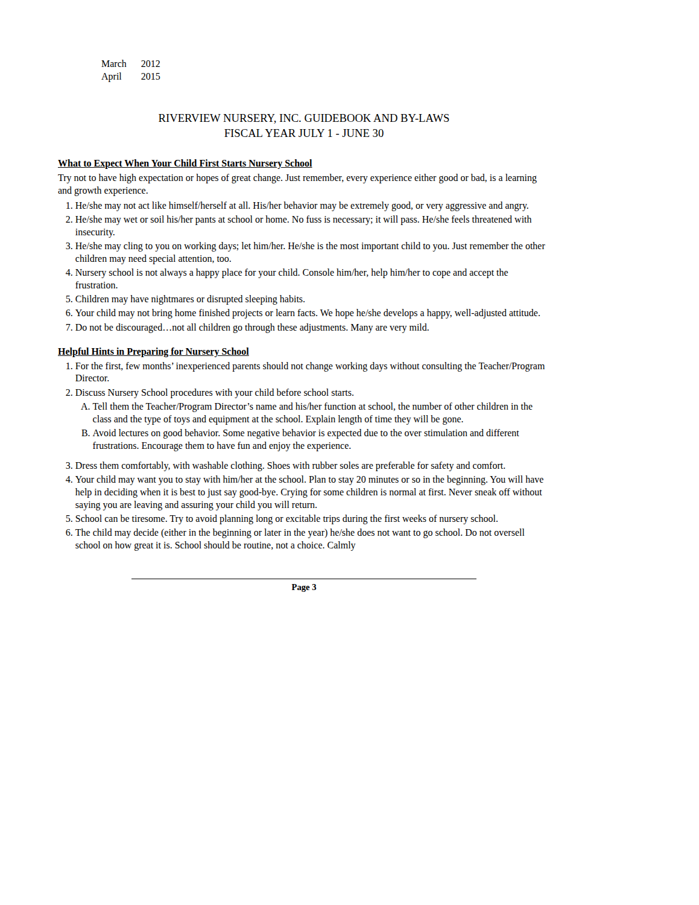| March | 2012 |
| April | 2015 |
RIVERVIEW NURSERY, INC. GUIDEBOOK AND BY-LAWS
FISCAL YEAR JULY 1 - JUNE 30
What to Expect When Your Child First Starts Nursery School
Try not to have high expectation or hopes of great change. Just remember, every experience either good or bad, is a learning and growth experience.
He/she may not act like himself/herself at all. His/her behavior may be extremely good, or very aggressive and angry.
He/she may wet or soil his/her pants at school or home. No fuss is necessary; it will pass. He/she feels threatened with insecurity.
He/she may cling to you on working days; let him/her. He/she is the most important child to you. Just remember the other children may need special attention, too.
Nursery school is not always a happy place for your child. Console him/her, help him/her to cope and accept the frustration.
Children may have nightmares or disrupted sleeping habits.
Your child may not bring home finished projects or learn facts. We hope he/she develops a happy, well-adjusted attitude.
Do not be discouraged…not all children go through these adjustments. Many are very mild.
Helpful Hints in Preparing for Nursery School
For the first, few months’ inexperienced parents should not change working days without consulting the Teacher/Program Director.
Discuss Nursery School procedures with your child before school starts.
Tell them the Teacher/Program Director’s name and his/her function at school, the number of other children in the class and the type of toys and equipment at the school. Explain length of time they will be gone.
Avoid lectures on good behavior. Some negative behavior is expected due to the over stimulation and different frustrations. Encourage them to have fun and enjoy the experience.
Dress them comfortably, with washable clothing. Shoes with rubber soles are preferable for safety and comfort.
Your child may want you to stay with him/her at the school. Plan to stay 20 minutes or so in the beginning. You will have help in deciding when it is best to just say good-bye. Crying for some children is normal at first. Never sneak off without saying you are leaving and assuring your child you will return.
School can be tiresome. Try to avoid planning long or excitable trips during the first weeks of nursery school.
The child may decide (either in the beginning or later in the year) he/she does not want to go school. Do not oversell school on how great it is. School should be routine, not a choice. Calmly
Page 3